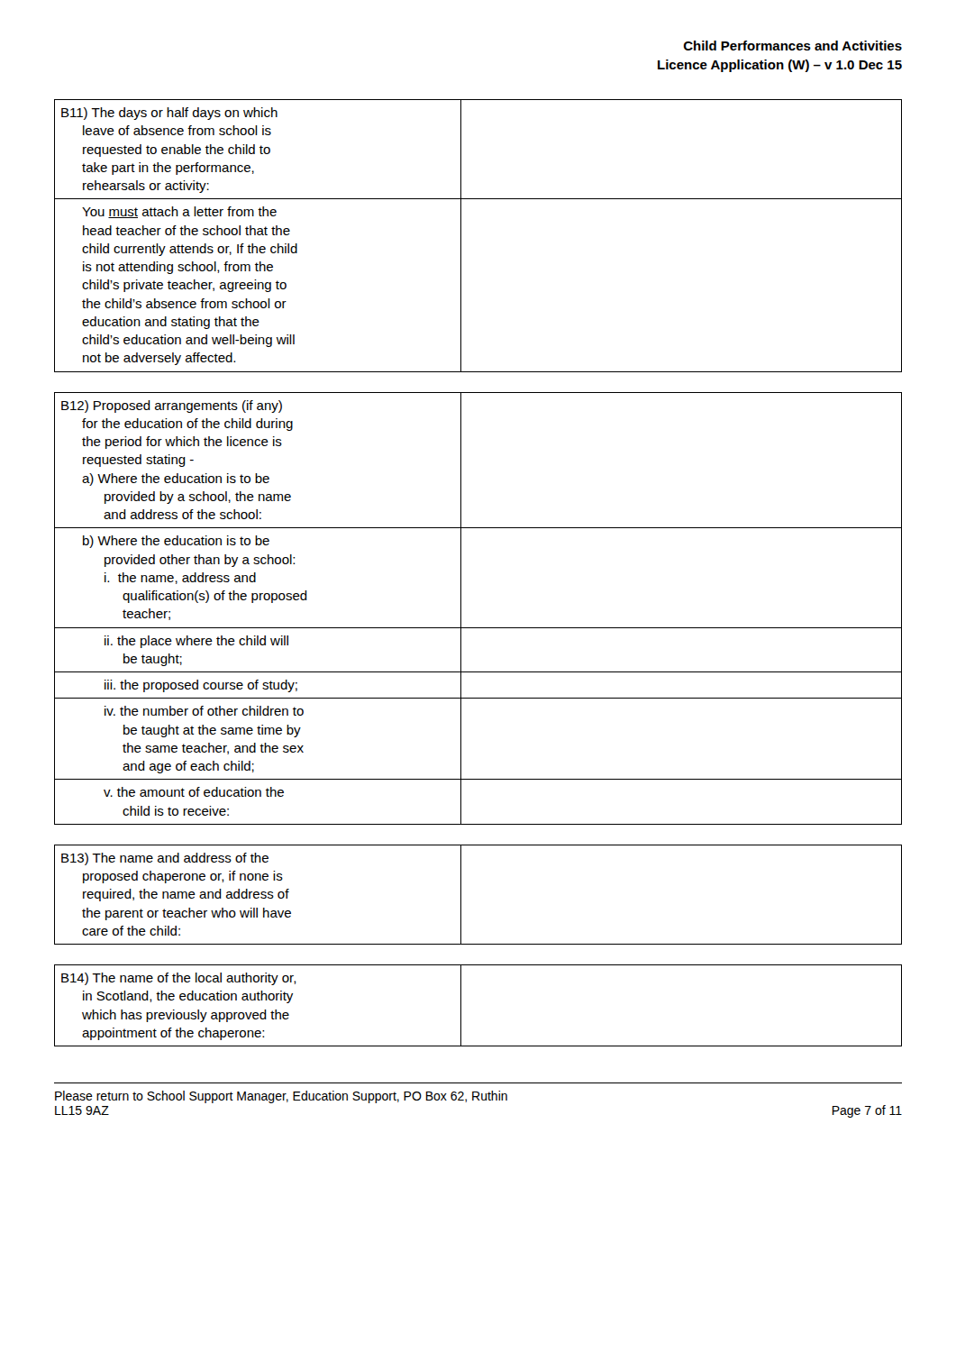Child Performances and Activities
Licence Application (W) – v 1.0 Dec 15
| B11) The days or half days on which leave of absence from school is requested to enable the child to take part in the performance, rehearsals or activity: | |
| You must attach a letter from the head teacher of the school that the child currently attends or, If the child is not attending school, from the child’s private teacher, agreeing to the child’s absence from school or education and stating that the child’s education and well-being will not be adversely affected. | |
| B12) Proposed arrangements (if any) for the education of the child during the period for which the licence is requested stating - a) Where the education is to be provided by a school, the name and address of the school: | |
| b) Where the education is to be provided other than by a school: i. the name, address and qualification(s) of the proposed teacher; | |
| ii. the place where the child will be taught; | |
| iii. the proposed course of study; | |
| iv. the number of other children to be taught at the same time by the same teacher, and the sex and age of each child; | |
| v. the amount of education the child is to receive: | |
| B13) The name and address of the proposed chaperone or, if none is required, the name and address of the parent or teacher who will have care of the child: | |
| B14) The name of the local authority or, in Scotland, the education authority which has previously approved the appointment of the chaperone: | |
Please return to School Support Manager, Education Support, PO Box 62, Ruthin
LL15 9AZ Page 7 of 11